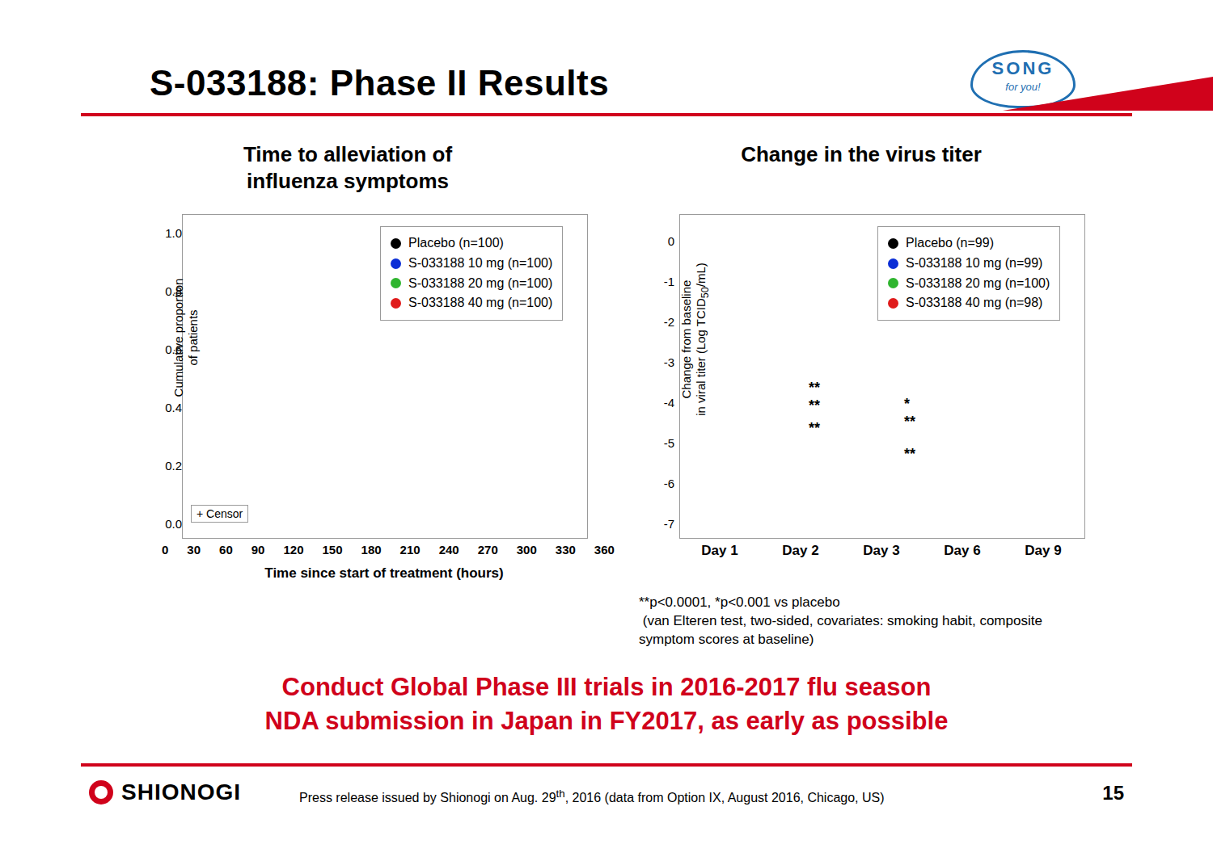S-033188: Phase II Results
SONG
for you!
Time to alleviation of
influenza symptoms
Change in the virus titer
Cumulative proportion
of patients
1.0
0.8
0.6
0.4
0.2
0.0
Placebo (n=100)
S-033188 10 mg (n=100)
S-033188 20 mg (n=100)
S-033188 40 mg (n=100)
+ Censor
0306090120 150180210240270 300330360
Time since start of treatment (hours)
Change from baseline
in viral titer (Log TCID50/mL)
0
-1
-2
-3
-4
-5
-6
-7
Placebo (n=99)
S-033188 10 mg (n=99)
S-033188 20 mg (n=100)
S-033188 40 mg (n=98)
**
**
**
*
**
**
Day 1 Day 2 Day 3 Day 6 Day 9
**p<0.0001, *p<0.001 vs placebo
(van Elteren test, two-sided, covariates: smoking habit, composite symptom scores at baseline)
Conduct Global Phase III trials in 2016-2017 flu season
NDA submission in Japan in FY2017, as early as possible
SHIONOGI
Press release issued by Shionogi on Aug. 29th, 2016 (data from Option IX, August 2016, Chicago, US)
15